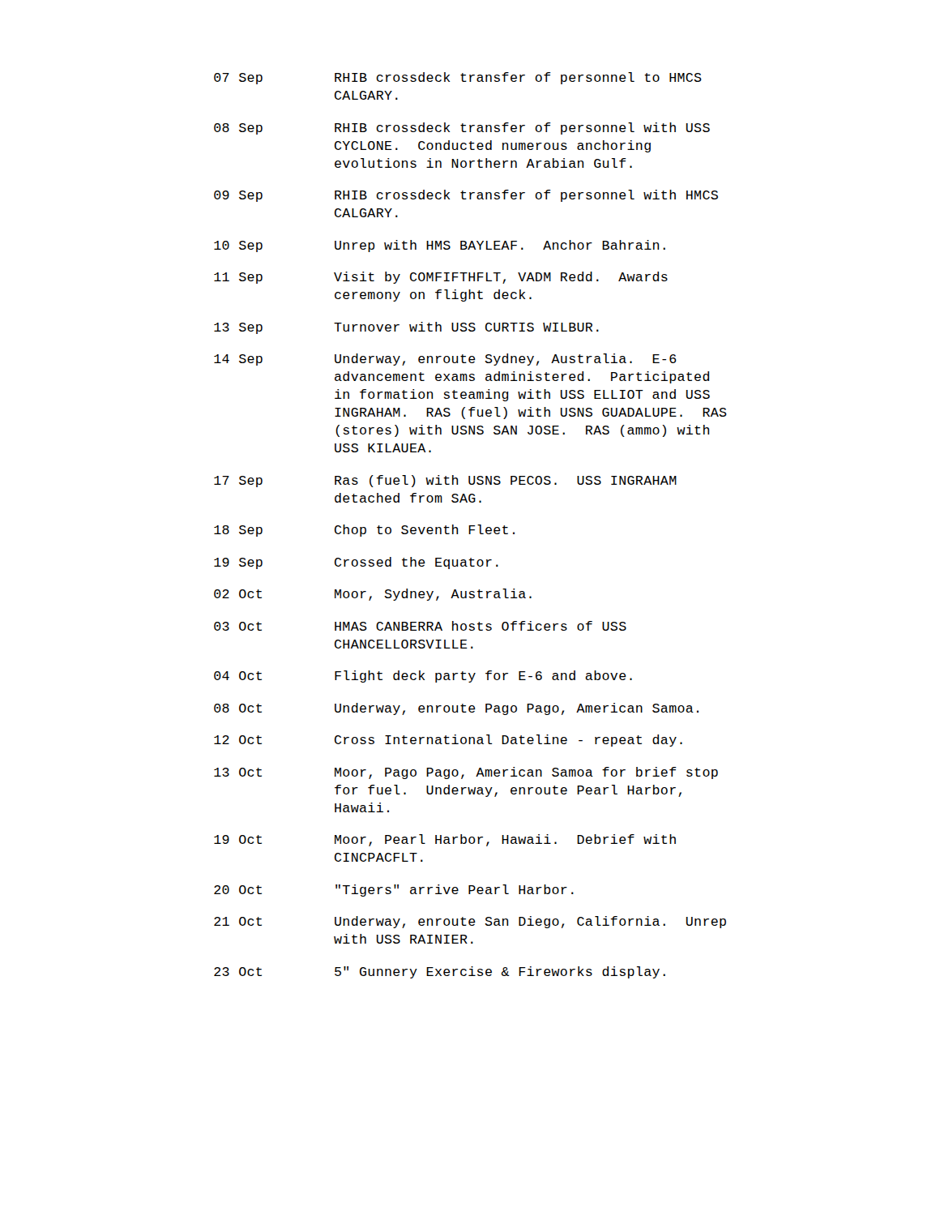| 07 Sep | RHIB crossdeck transfer of personnel to HMCS CALGARY. |
| 08 Sep | RHIB crossdeck transfer of personnel with USS CYCLONE. Conducted numerous anchoring evolutions in Northern Arabian Gulf. |
| 09 Sep | RHIB crossdeck transfer of personnel with HMCS CALGARY. |
| 10 Sep | Unrep with HMS BAYLEAF. Anchor Bahrain. |
| 11 Sep | Visit by COMFIFTHFLT, VADM Redd. Awards ceremony on flight deck. |
| 13 Sep | Turnover with USS CURTIS WILBUR. |
| 14 Sep | Underway, enroute Sydney, Australia. E-6 advancement exams administered. Participated in formation steaming with USS ELLIOT and USS INGRAHAM. RAS (fuel) with USNS GUADALUPE. RAS (stores) with USNS SAN JOSE. RAS (ammo) with USS KILAUEA. |
| 17 Sep | Ras (fuel) with USNS PECOS. USS INGRAHAM detached from SAG. |
| 18 Sep | Chop to Seventh Fleet. |
| 19 Sep | Crossed the Equator. |
| 02 Oct | Moor, Sydney, Australia. |
| 03 Oct | HMAS CANBERRA hosts Officers of USS CHANCELLORSVILLE. |
| 04 Oct | Flight deck party for E-6 and above. |
| 08 Oct | Underway, enroute Pago Pago, American Samoa. |
| 12 Oct | Cross International Dateline - repeat day. |
| 13 Oct | Moor, Pago Pago, American Samoa for brief stop for fuel. Underway, enroute Pearl Harbor, Hawaii. |
| 19 Oct | Moor, Pearl Harbor, Hawaii. Debrief with CINCPACFLT. |
| 20 Oct | "Tigers" arrive Pearl Harbor. |
| 21 Oct | Underway, enroute San Diego, California. Unrep with USS RAINIER. |
| 23 Oct | 5" Gunnery Exercise & Fireworks display. |